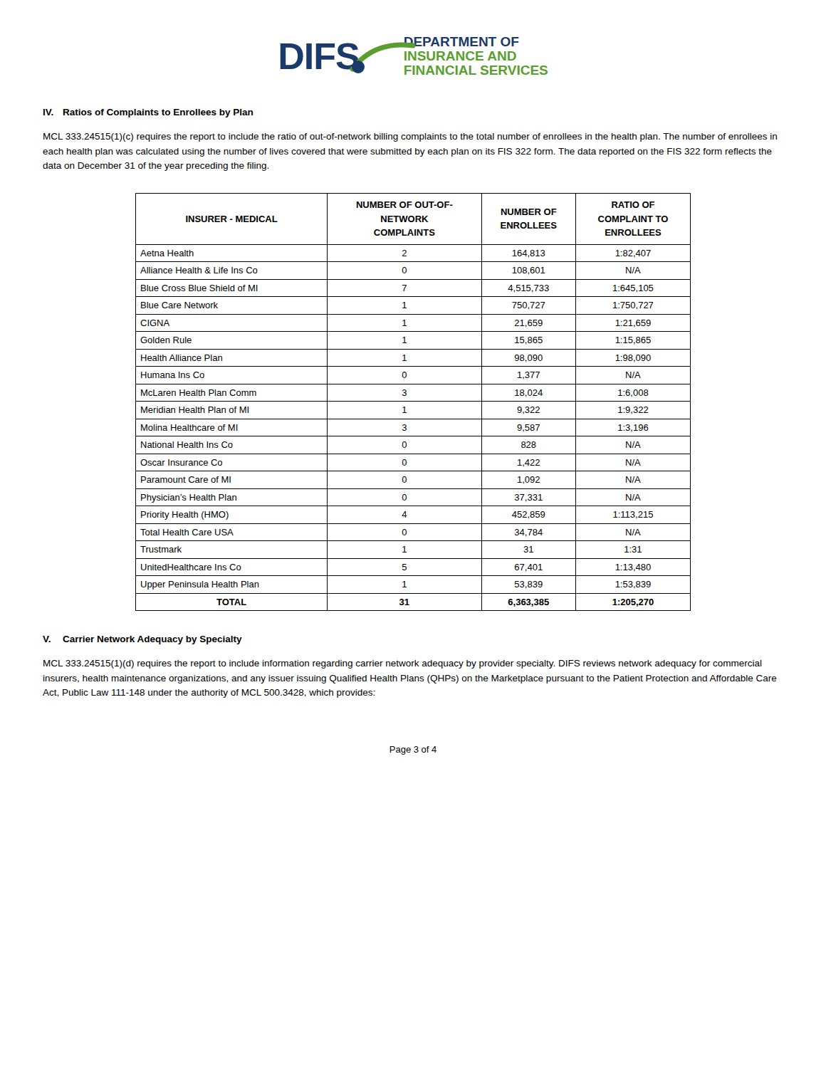DIFS
DEPARTMENT OF
INSURANCE AND
FINANCIAL SERVICES
IV. Ratios of Complaints to Enrollees by Plan
MCL 333.24515(1)(c) requires the report to include the ratio of out-of-network billing complaints to the total number of enrollees in the health plan. The number of enrollees in each health plan was calculated using the number of lives covered that were submitted by each plan on its FIS 322 form. The data reported on the FIS 322 form reflects the data on December 31 of the year preceding the filing.
| INSURER - MEDICAL | NUMBER OF OUT-OF- NETWORK COMPLAINTS | NUMBER OF ENROLLEES | RATIO OF COMPLAINT TO ENROLLEES |
| --- | --- | --- | --- |
| Aetna Health | 2 | 164,813 | 1:82,407 |
| Alliance Health & Life Ins Co | 0 | 108,601 | N/A |
| Blue Cross Blue Shield of MI | 7 | 4,515,733 | 1:645,105 |
| Blue Care Network | 1 | 750,727 | 1:750,727 |
| CIGNA | 1 | 21,659 | 1:21,659 |
| Golden Rule | 1 | 15,865 | 1:15,865 |
| Health Alliance Plan | 1 | 98,090 | 1:98,090 |
| Humana Ins Co | 0 | 1,377 | N/A |
| McLaren Health Plan Comm | 3 | 18,024 | 1:6,008 |
| Meridian Health Plan of MI | 1 | 9,322 | 1:9,322 |
| Molina Healthcare of MI | 3 | 9,587 | 1:3,196 |
| National Health Ins Co | 0 | 828 | N/A |
| Oscar Insurance Co | 0 | 1,422 | N/A |
| Paramount Care of MI | 0 | 1,092 | N/A |
| Physician’s Health Plan | 0 | 37,331 | N/A |
| Priority Health (HMO) | 4 | 452,859 | 1:113,215 |
| Total Health Care USA | 0 | 34,784 | N/A |
| Trustmark | 1 | 31 | 1:31 |
| UnitedHealthcare Ins Co | 5 | 67,401 | 1:13,480 |
| Upper Peninsula Health Plan | 1 | 53,839 | 1:53,839 |
| TOTAL | 31 | 6,363,385 | 1:205,270 |
V. Carrier Network Adequacy by Specialty
MCL 333.24515(1)(d) requires the report to include information regarding carrier network adequacy by provider specialty. DIFS reviews network adequacy for commercial insurers, health maintenance organizations, and any issuer issuing Qualified Health Plans (QHPs) on the Marketplace pursuant to the Patient Protection and Affordable Care Act, Public Law 111-148 under the authority of MCL 500.3428, which provides:
Page 3 of 4